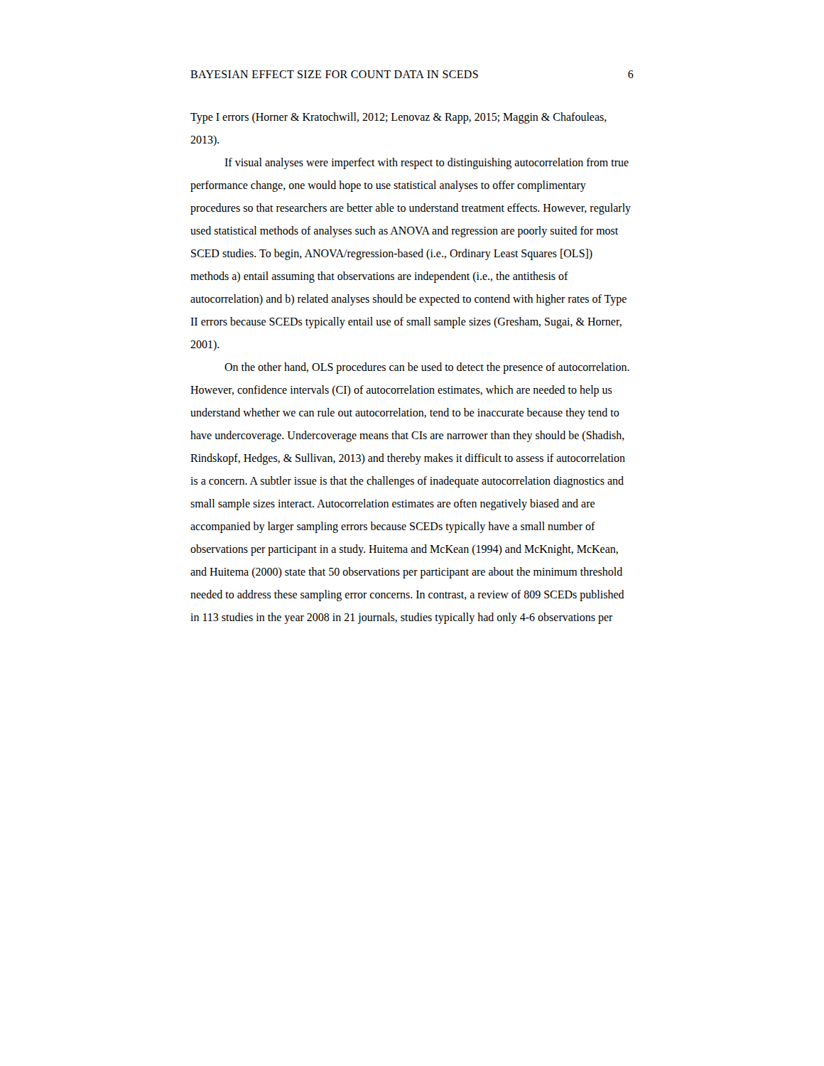Bayesian Effect Size for Count Data in SCEDs 6
Type I errors (Horner & Kratochwill, 2012; Lenovaz & Rapp, 2015; Maggin & Chafouleas, 2013).
If visual analyses were imperfect with respect to distinguishing autocorrelation from true performance change, one would hope to use statistical analyses to offer complimentary procedures so that researchers are better able to understand treatment effects. However, regularly used statistical methods of analyses such as ANOVA and regression are poorly suited for most SCED studies. To begin, ANOVA/regression-based (i.e., Ordinary Least Squares [OLS]) methods a) entail assuming that observations are independent (i.e., the antithesis of autocorrelation) and b) related analyses should be expected to contend with higher rates of Type II errors because SCEDs typically entail use of small sample sizes (Gresham, Sugai, & Horner, 2001).
On the other hand, OLS procedures can be used to detect the presence of autocorrelation. However, confidence intervals (CI) of autocorrelation estimates, which are needed to help us understand whether we can rule out autocorrelation, tend to be inaccurate because they tend to have undercoverage. Undercoverage means that CIs are narrower than they should be (Shadish, Rindskopf, Hedges, & Sullivan, 2013) and thereby makes it difficult to assess if autocorrelation is a concern. A subtler issue is that the challenges of inadequate autocorrelation diagnostics and small sample sizes interact. Autocorrelation estimates are often negatively biased and are accompanied by larger sampling errors because SCEDs typically have a small number of observations per participant in a study. Huitema and McKean (1994) and McKnight, McKean, and Huitema (2000) state that 50 observations per participant are about the minimum threshold needed to address these sampling error concerns. In contrast, a review of 809 SCEDs published in 113 studies in the year 2008 in 21 journals, studies typically had only 4-6 observations per